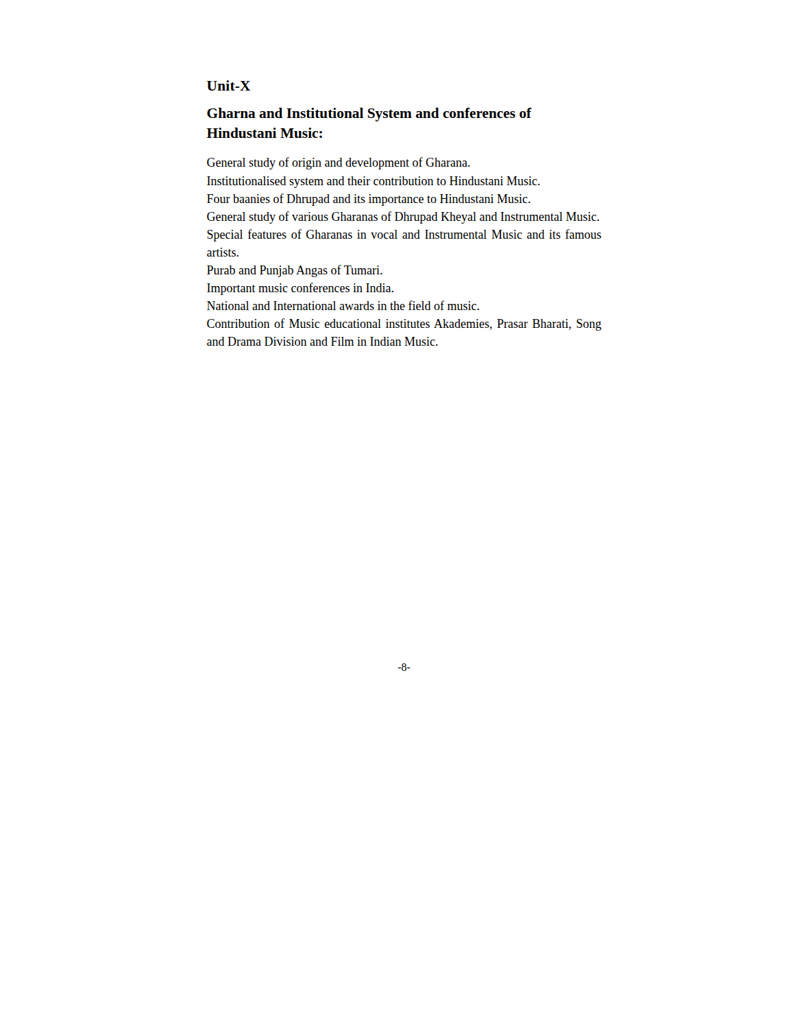Unit-X
Gharna and Institutional System and conferences of Hindustani Music:
General study of origin and development of Gharana.
Institutionalised system and their contribution to Hindustani Music.
Four baanies of Dhrupad and its importance to Hindustani Music.
General study of various Gharanas of Dhrupad Kheyal and Instrumental Music.
Special features of Gharanas in vocal and Instrumental Music and its famous artists.
Purab and Punjab Angas of Tumari.
Important music conferences in India.
National and International awards in the field of music.
Contribution of Music educational institutes Akademies, Prasar Bharati, Song and Drama Division and Film in Indian Music.
-8-